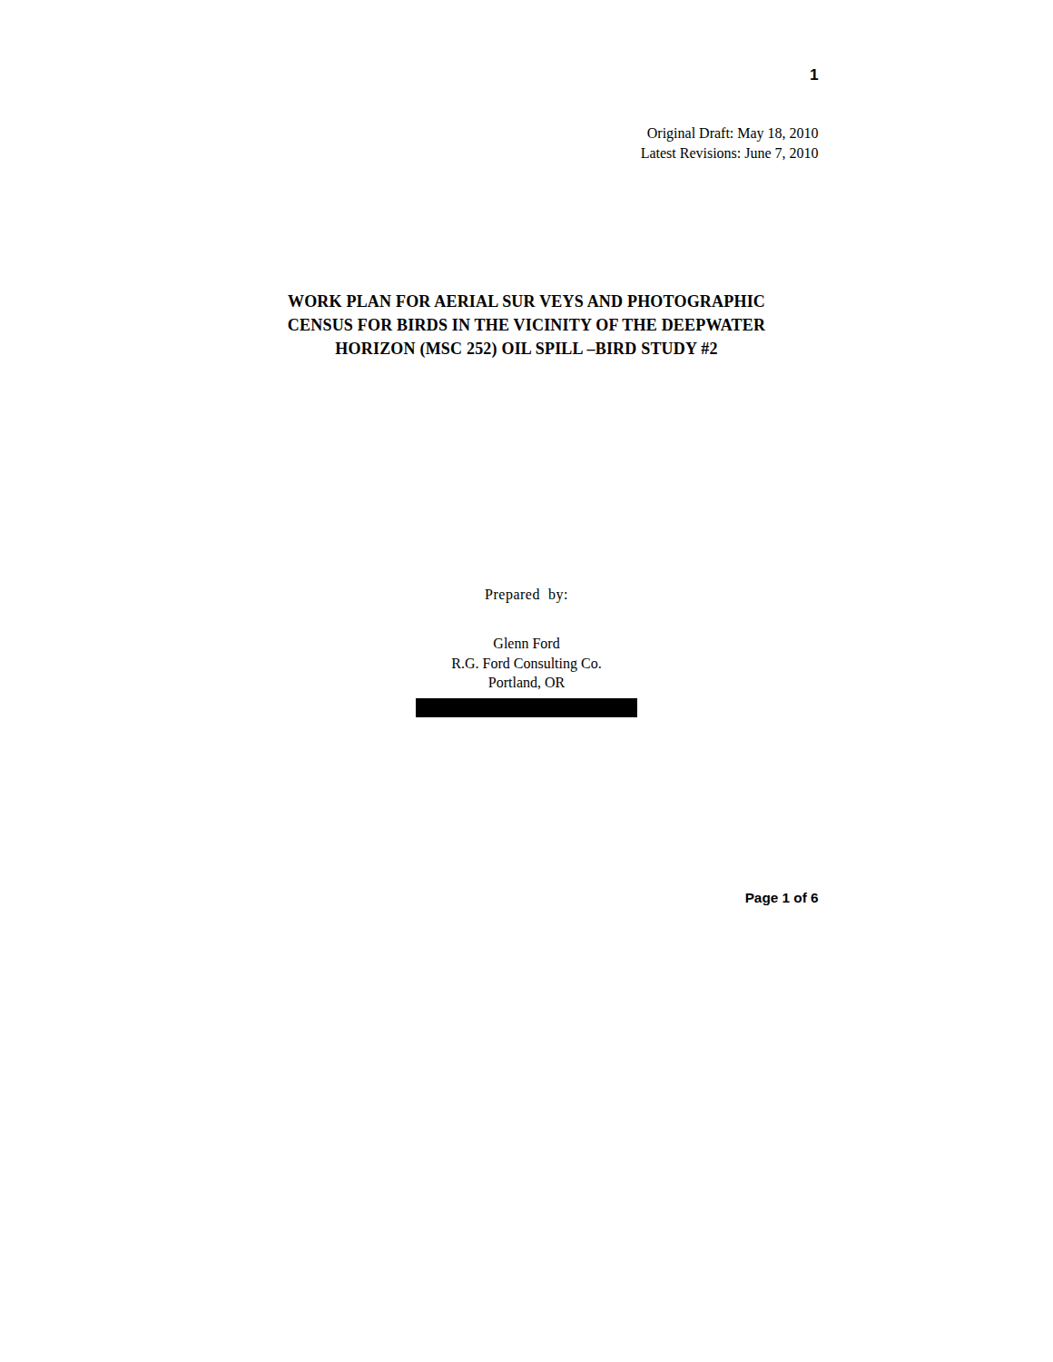1
Original Draft: May 18, 2010
Latest Revisions: June 7, 2010
WORK PLAN FOR AERIAL SUR VEYS AND PHOTOGRAPHIC
CENSUS FOR BIRDS IN THE VICINITY OF THE DEEPWATER
HORIZON (MSC 252) OIL SPILL –BIRD STUDY #2
Prepared by:
Glenn Ford
R.G. Ford Consulting Co.
Portland, OR
Page 1 of 6